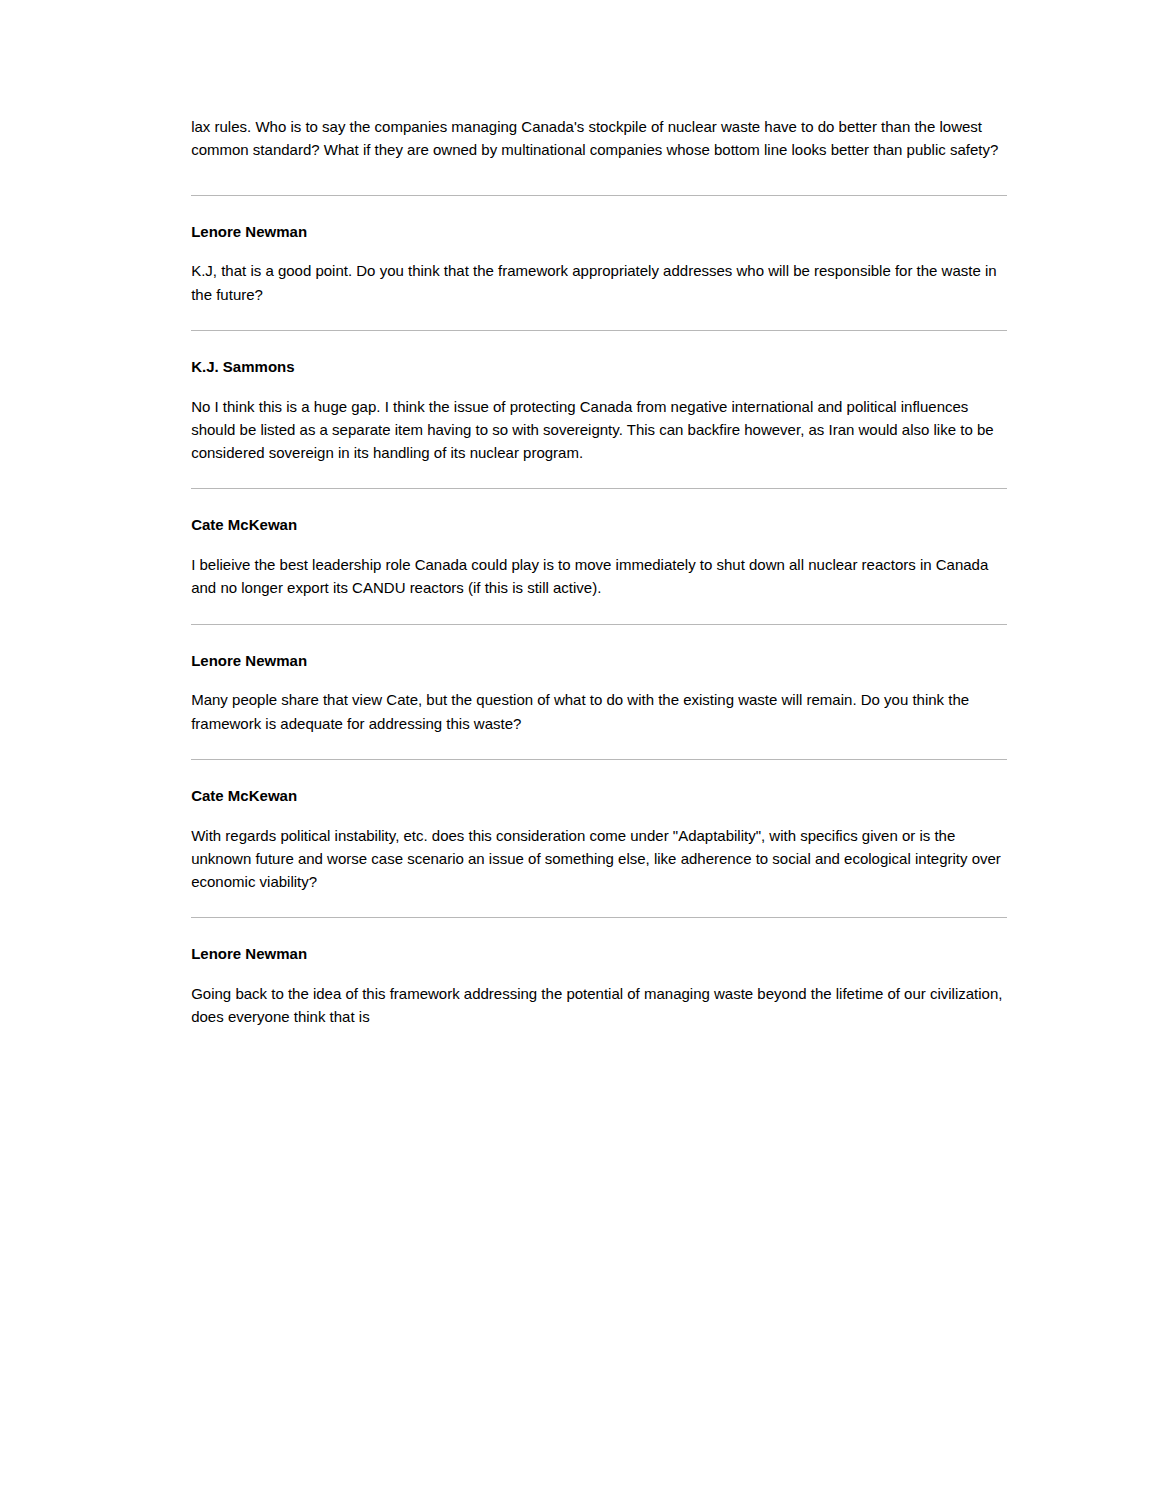lax rules. Who is to say the companies managing Canada's stockpile of nuclear waste have to do better than the lowest common standard? What if they are owned by multinational companies whose bottom line looks better than public safety?
Lenore Newman
K.J, that is a good point. Do you think that the framework appropriately addresses who will be responsible for the waste in the future?
K.J. Sammons
No I think this is a huge gap. I think the issue of protecting Canada from negative international and political influences should be listed as a separate item having to so with sovereignty. This can backfire however, as Iran would also like to be considered sovereign in its handling of its nuclear program.
Cate McKewan
I belieive the best leadership role Canada could play is to move immediately to shut down all nuclear reactors in Canada and no longer export its CANDU reactors (if this is still active).
Lenore Newman
Many people share that view Cate, but the question of what to do with the existing waste will remain. Do you think the framework is adequate for addressing this waste?
Cate McKewan
With regards political instability, etc. does this consideration come under "Adaptability", with specifics given or is the unknown future and worse case scenario an issue of something else, like adherence to social and ecological integrity over economic viability?
Lenore Newman
Going back to the idea of this framework addressing the potential of managing waste beyond the lifetime of our civilization, does everyone think that is